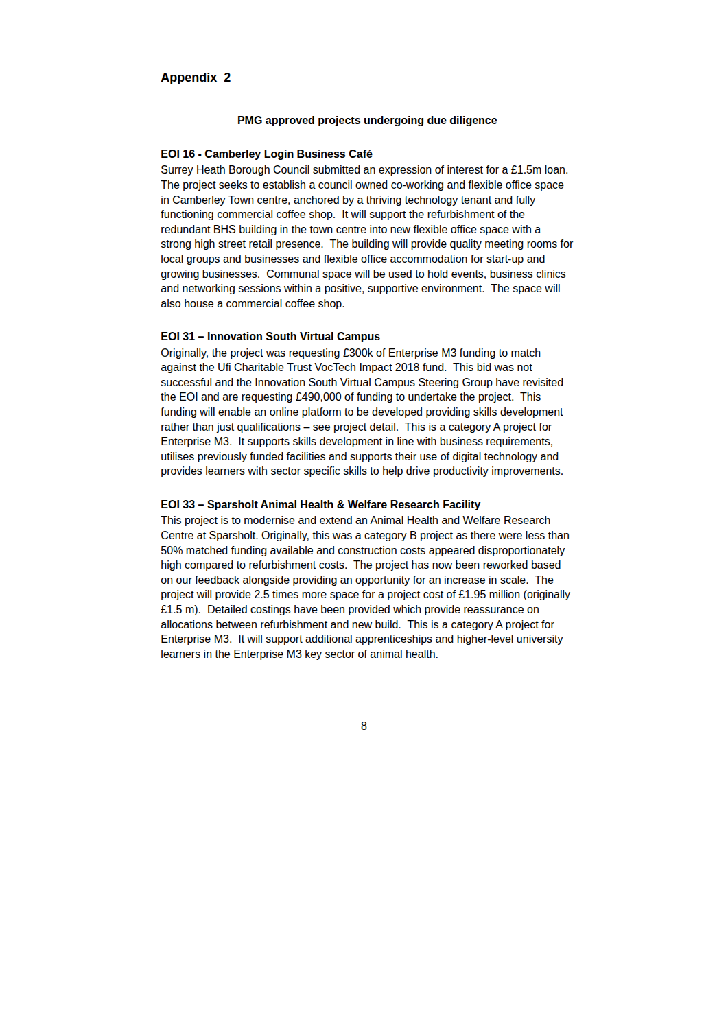Appendix 2
PMG approved projects undergoing due diligence
EOI 16 - Camberley Login Business Café
Surrey Heath Borough Council submitted an expression of interest for a £1.5m loan. The project seeks to establish a council owned co-working and flexible office space in Camberley Town centre, anchored by a thriving technology tenant and fully functioning commercial coffee shop. It will support the refurbishment of the redundant BHS building in the town centre into new flexible office space with a strong high street retail presence. The building will provide quality meeting rooms for local groups and businesses and flexible office accommodation for start-up and growing businesses. Communal space will be used to hold events, business clinics and networking sessions within a positive, supportive environment. The space will also house a commercial coffee shop.
EOI 31 – Innovation South Virtual Campus
Originally, the project was requesting £300k of Enterprise M3 funding to match against the Ufi Charitable Trust VocTech Impact 2018 fund. This bid was not successful and the Innovation South Virtual Campus Steering Group have revisited the EOI and are requesting £490,000 of funding to undertake the project. This funding will enable an online platform to be developed providing skills development rather than just qualifications – see project detail. This is a category A project for Enterprise M3. It supports skills development in line with business requirements, utilises previously funded facilities and supports their use of digital technology and provides learners with sector specific skills to help drive productivity improvements.
EOI 33 – Sparsholt Animal Health & Welfare Research Facility
This project is to modernise and extend an Animal Health and Welfare Research Centre at Sparsholt. Originally, this was a category B project as there were less than 50% matched funding available and construction costs appeared disproportionately high compared to refurbishment costs. The project has now been reworked based on our feedback alongside providing an opportunity for an increase in scale. The project will provide 2.5 times more space for a project cost of £1.95 million (originally £1.5 m). Detailed costings have been provided which provide reassurance on allocations between refurbishment and new build. This is a category A project for Enterprise M3. It will support additional apprenticeships and higher-level university learners in the Enterprise M3 key sector of animal health.
8